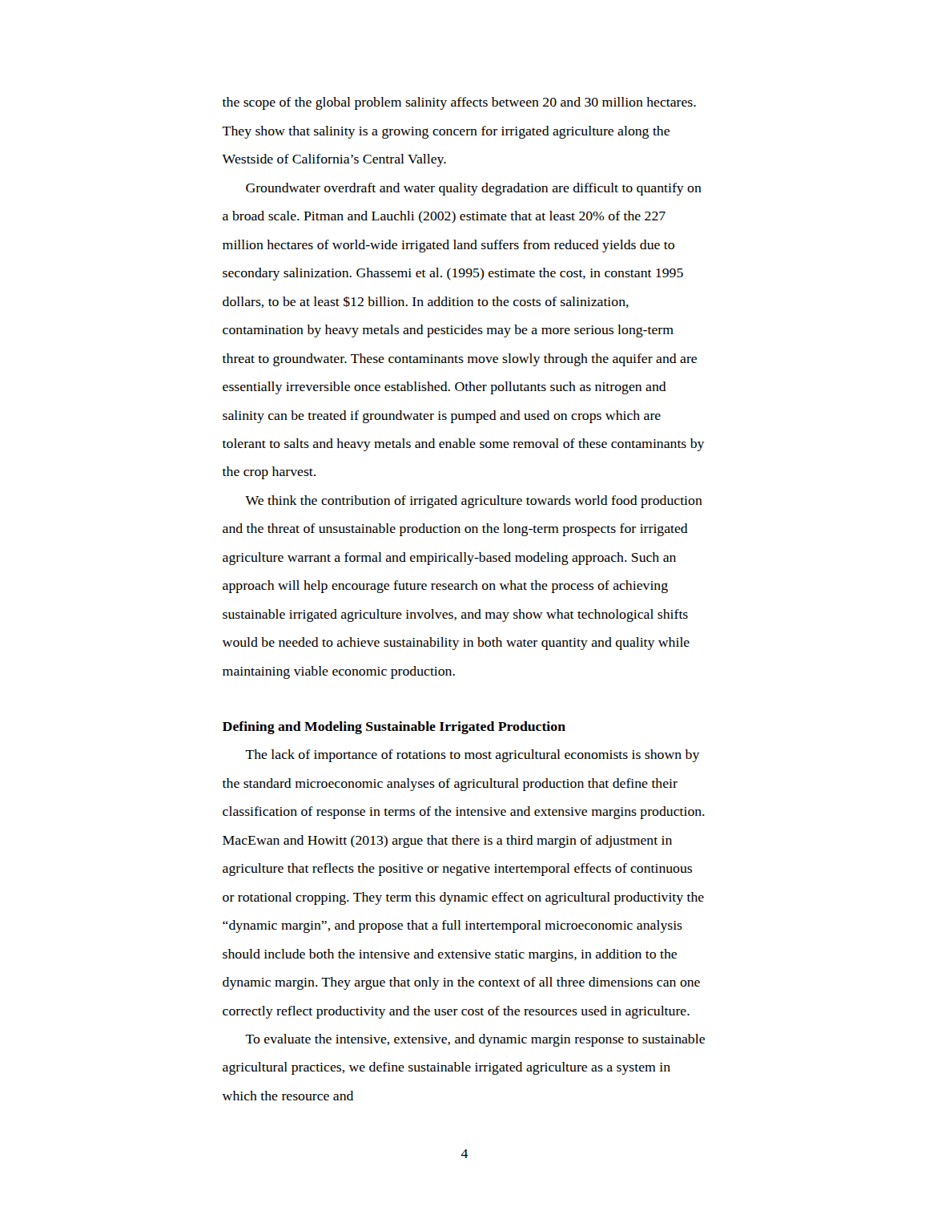the scope of the global problem salinity affects between 20 and 30 million hectares. They show that salinity is a growing concern for irrigated agriculture along the Westside of California’s Central Valley.
Groundwater overdraft and water quality degradation are difficult to quantify on a broad scale. Pitman and Lauchli (2002) estimate that at least 20% of the 227 million hectares of world-wide irrigated land suffers from reduced yields due to secondary salinization. Ghassemi et al. (1995) estimate the cost, in constant 1995 dollars, to be at least $12 billion. In addition to the costs of salinization, contamination by heavy metals and pesticides may be a more serious long-term threat to groundwater. These contaminants move slowly through the aquifer and are essentially irreversible once established. Other pollutants such as nitrogen and salinity can be treated if groundwater is pumped and used on crops which are tolerant to salts and heavy metals and enable some removal of these contaminants by the crop harvest.
We think the contribution of irrigated agriculture towards world food production and the threat of unsustainable production on the long-term prospects for irrigated agriculture warrant a formal and empirically-based modeling approach. Such an approach will help encourage future research on what the process of achieving sustainable irrigated agriculture involves, and may show what technological shifts would be needed to achieve sustainability in both water quantity and quality while maintaining viable economic production.
Defining and Modeling Sustainable Irrigated Production
The lack of importance of rotations to most agricultural economists is shown by the standard microeconomic analyses of agricultural production that define their classification of response in terms of the intensive and extensive margins production. MacEwan and Howitt (2013) argue that there is a third margin of adjustment in agriculture that reflects the positive or negative intertemporal effects of continuous or rotational cropping. They term this dynamic effect on agricultural productivity the “dynamic margin”, and propose that a full intertemporal microeconomic analysis should include both the intensive and extensive static margins, in addition to the dynamic margin. They argue that only in the context of all three dimensions can one correctly reflect productivity and the user cost of the resources used in agriculture.
To evaluate the intensive, extensive, and dynamic margin response to sustainable agricultural practices, we define sustainable irrigated agriculture as a system in which the resource and
4